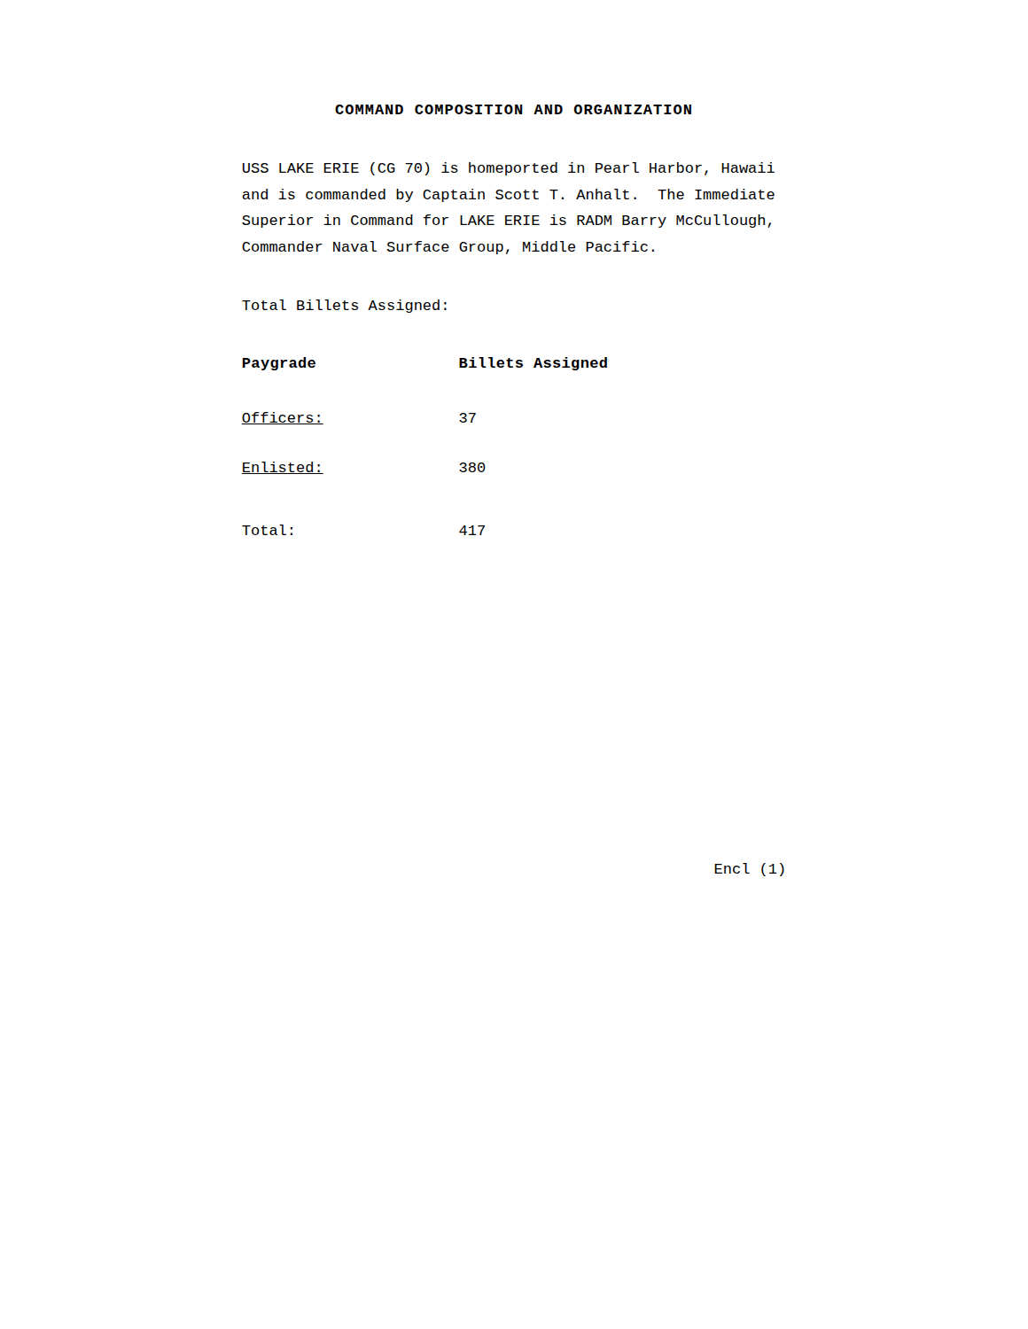COMMAND COMPOSITION AND ORGANIZATION
USS LAKE ERIE (CG 70) is homeported in Pearl Harbor, Hawaii and is commanded by Captain Scott T. Anhalt. The Immediate Superior in Command for LAKE ERIE is RADM Barry McCullough, Commander Naval Surface Group, Middle Pacific.
Total Billets Assigned:
| Paygrade | Billets Assigned |
| --- | --- |
| Officers: | 37 |
| Enlisted: | 380 |
| Total: | 417 |
Encl (1)